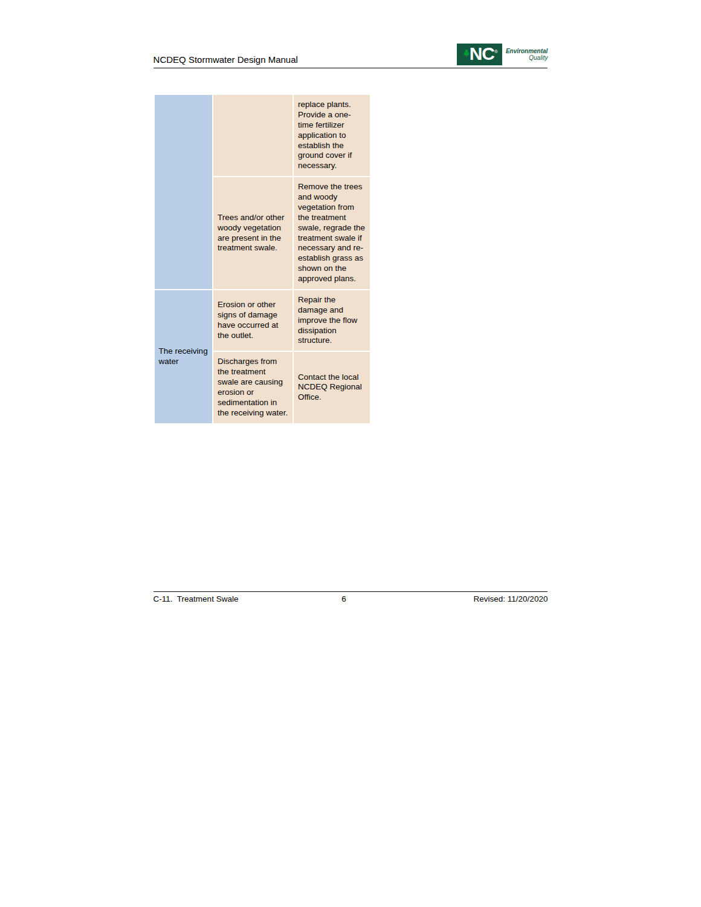NCDEQ Stormwater Design Manual
🌲NC®
Environmental Quality
| | | replace plants. Provide a one-time fertilizer application to establish the ground cover if necessary. |
| Trees and/or other woody vegetation are present in the treatment swale. | Remove the trees and woody vegetation from the treatment swale, regrade the treatment swale if necessary and re-establish grass as shown on the approved plans. |
| The receiving water | Erosion or other signs of damage have occurred at the outlet. | Repair the damage and improve the flow dissipation structure. |
| Discharges from the treatment swale are causing erosion or sedimentation in the receiving water. | Contact the local NCDEQ Regional Office. |
C-11. Treatment Swale
6
Revised: 11/20/2020